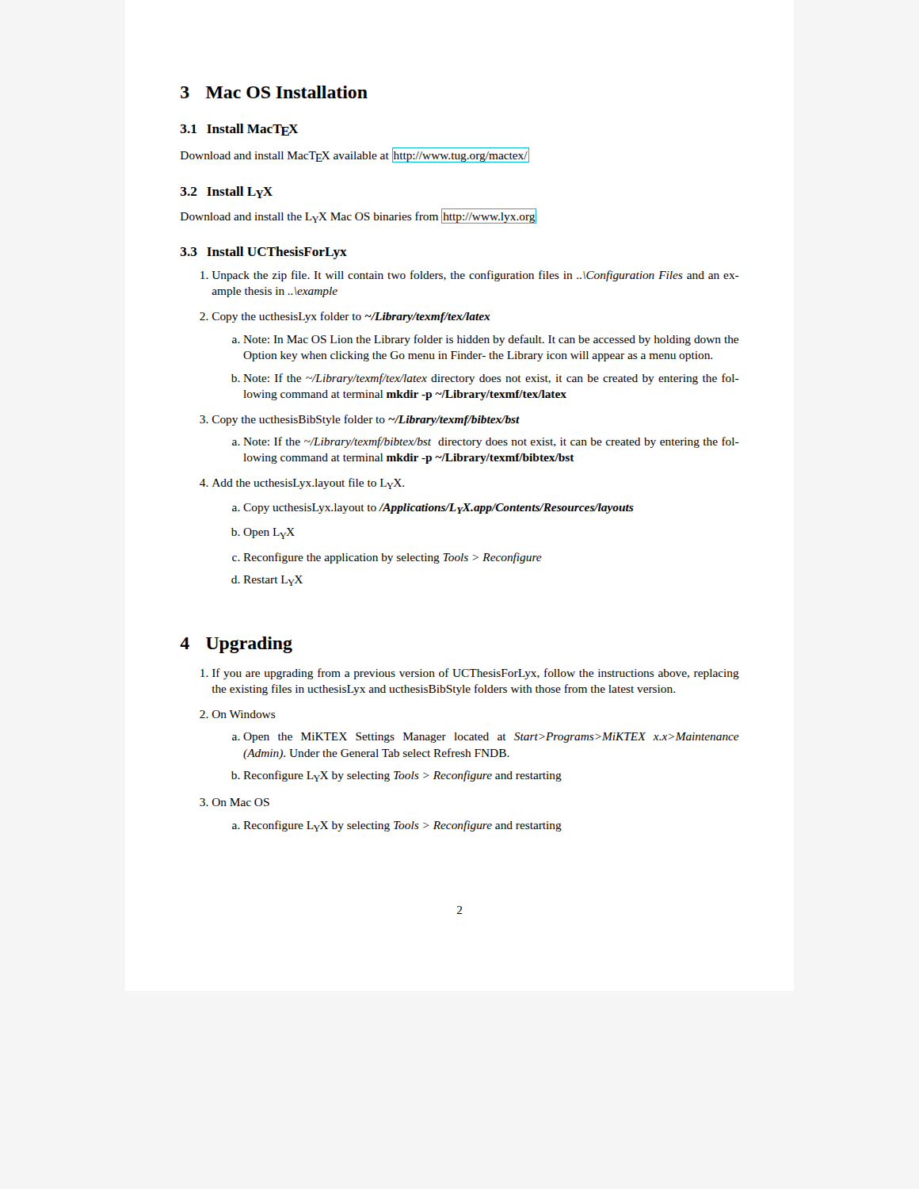3 Mac OS Installation
3.1 Install MacTe X
Download and install MacTe X available at http://www.tug.org/mactex/
3.2 Install LYX
Download and install the LYX Mac OS binaries from http://www.lyx.org
3.3 Install UCThesisForLyx
Unpack the zip file. It will contain two folders, the configuration files in ..\Configuration Files and an example thesis in ..\example
Copy the ucthesisLyx folder to ~/Library/texmf/tex/latex
Note: In Mac OS Lion the Library folder is hidden by default. It can be accessed by holding down the Option key when clicking the Go menu in Finder- the Library icon will appear as a menu option.
Note: If the ~/Library/texmf/tex/latex directory does not exist, it can be created by entering the following command at terminal mkdir -p ~/Library/texmf/tex/latex
Copy the ucthesisBibStyle folder to ~/Library/texmf/bibtex/bst
Note: If the ~/Library/texmf/bibtex/bst directory does not exist, it can be created by entering the following command at terminal mkdir -p ~/Library/texmf/bibtex/bst
Add the ucthesisLyx.layout file to LYX.
Copy ucthesisLyx.layout to /Applications/LYX.app/Contents/Resources/layouts
Open LYX
Reconfigure the application by selecting Tools > Reconfigure
Restart LYX
4 Upgrading
If you are upgrading from a previous version of UCThesisForLyx, follow the instructions above, replacing the existing files in ucthesisLyx and ucthesisBibStyle folders with those from the latest version.
On Windows
Open the MiKTEX Settings Manager located at Start>Programs>MiKTEX x.x>Maintenance (Admin). Under the General Tab select Refresh FNDB.
Reconfigure LYX by selecting Tools > Reconfigure and restarting
On Mac OS
Reconfigure LYX by selecting Tools > Reconfigure and restarting
2